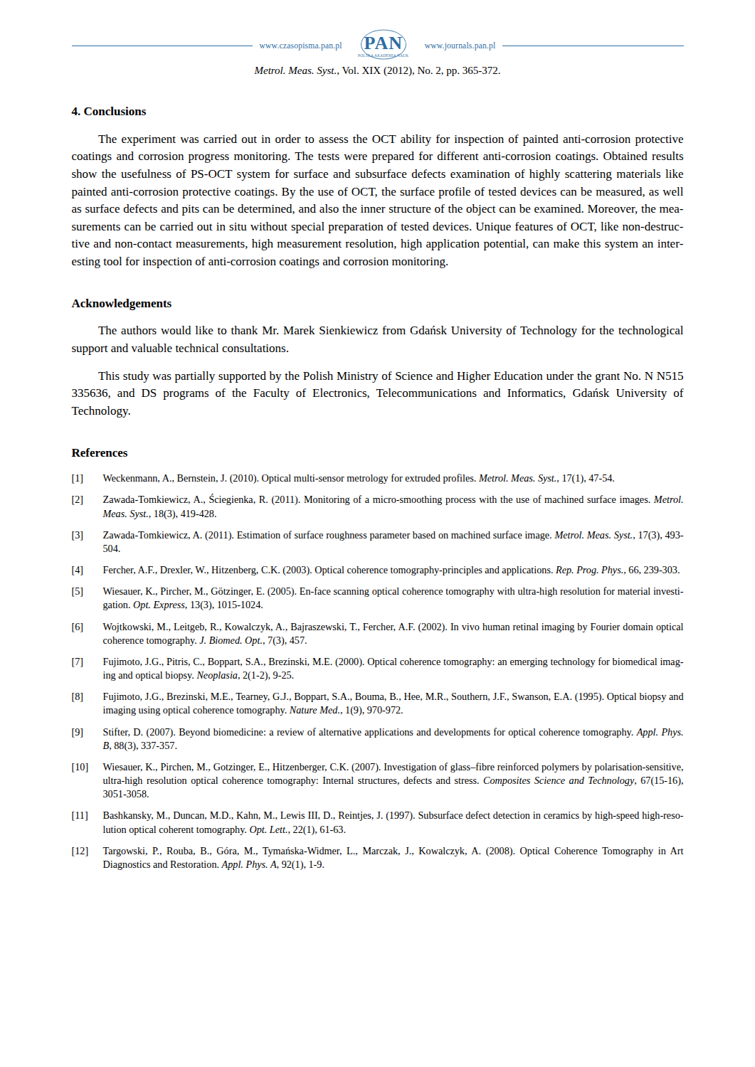www.czasopisma.pan.pl
PAN
POLSKA AKADEMIA NAUK
www.journals.pan.pl
Metrol. Meas. Syst., Vol. XIX (2012), No. 2, pp. 365-372.
4. Conclusions
The experiment was carried out in order to assess the OCT ability for inspection of painted anti-corrosion protective coatings and corrosion progress monitoring. The tests were prepared for different anti-corrosion coatings. Obtained results show the usefulness of PS-OCT system for surface and subsurface defects examination of highly scattering materials like painted anti-corrosion protective coatings. By the use of OCT, the surface profile of tested devices can be measured, as well as surface defects and pits can be determined, and also the inner structure of the object can be examined. Moreover, the measurements can be carried out in situ without special preparation of tested devices. Unique features of OCT, like non-destructive and non-contact measurements, high measurement resolution, high application potential, can make this system an interesting tool for inspection of anti-corrosion coatings and corrosion monitoring.
Acknowledgements
The authors would like to thank Mr. Marek Sienkiewicz from Gdańsk University of Technology for the technological support and valuable technical consultations.
This study was partially supported by the Polish Ministry of Science and Higher Education under the grant No. N N515 335636, and DS programs of the Faculty of Electronics, Telecommunications and Informatics, Gdańsk University of Technology.
References
[1]
Weckenmann, A., Bernstein, J. (2010). Optical multi-sensor metrology for extruded profiles. Metrol. Meas. Syst., 17(1), 47-54.
[2]
Zawada-Tomkiewicz, A., Ściegienka, R. (2011). Monitoring of a micro-smoothing process with the use of machined surface images. Metrol. Meas. Syst., 18(3), 419-428.
[3]
Zawada-Tomkiewicz, A. (2011). Estimation of surface roughness parameter based on machined surface image. Metrol. Meas. Syst., 17(3), 493-504.
[4]
Fercher, A.F., Drexler, W., Hitzenberg, C.K. (2003). Optical coherence tomography-principles and applications. Rep. Prog. Phys., 66, 239-303.
[5]
Wiesauer, K., Pircher, M., Götzinger, E. (2005). En-face scanning optical coherence tomography with ultra-high resolution for material investigation. Opt. Express, 13(3), 1015-1024.
[6]
Wojtkowski, M., Leitgeb, R., Kowalczyk, A., Bajraszewski, T., Fercher, A.F. (2002). In vivo human retinal imaging by Fourier domain optical coherence tomography. J. Biomed. Opt., 7(3), 457.
[7]
Fujimoto, J.G., Pitris, C., Boppart, S.A., Brezinski, M.E. (2000). Optical coherence tomography: an emerging technology for biomedical imaging and optical biopsy. Neoplasia, 2(1-2), 9-25.
[8]
Fujimoto, J.G., Brezinski, M.E., Tearney, G.J., Boppart, S.A., Bouma, B., Hee, M.R., Southern, J.F., Swanson, E.A. (1995). Optical biopsy and imaging using optical coherence tomography. Nature Med., 1(9), 970-972.
[9]
Stifter, D. (2007). Beyond biomedicine: a review of alternative applications and developments for optical coherence tomography. Appl. Phys. B, 88(3), 337-357.
[10]
Wiesauer, K., Pirchen, M., Gotzinger, E., Hitzenberger, C.K. (2007). Investigation of glass–fibre reinforced polymers by polarisation-sensitive, ultra-high resolution optical coherence tomography: Internal structures, defects and stress. Composites Science and Technology, 67(15-16), 3051-3058.
[11]
Bashkansky, M., Duncan, M.D., Kahn, M., Lewis III, D., Reintjes, J. (1997). Subsurface defect detection in ceramics by high-speed high-resolution optical coherent tomography. Opt. Lett., 22(1), 61-63.
[12]
Targowski, P., Rouba, B., Góra, M., Tymańska-Widmer, L., Marczak, J., Kowalczyk, A. (2008). Optical Coherence Tomography in Art Diagnostics and Restoration. Appl. Phys. A, 92(1), 1-9.